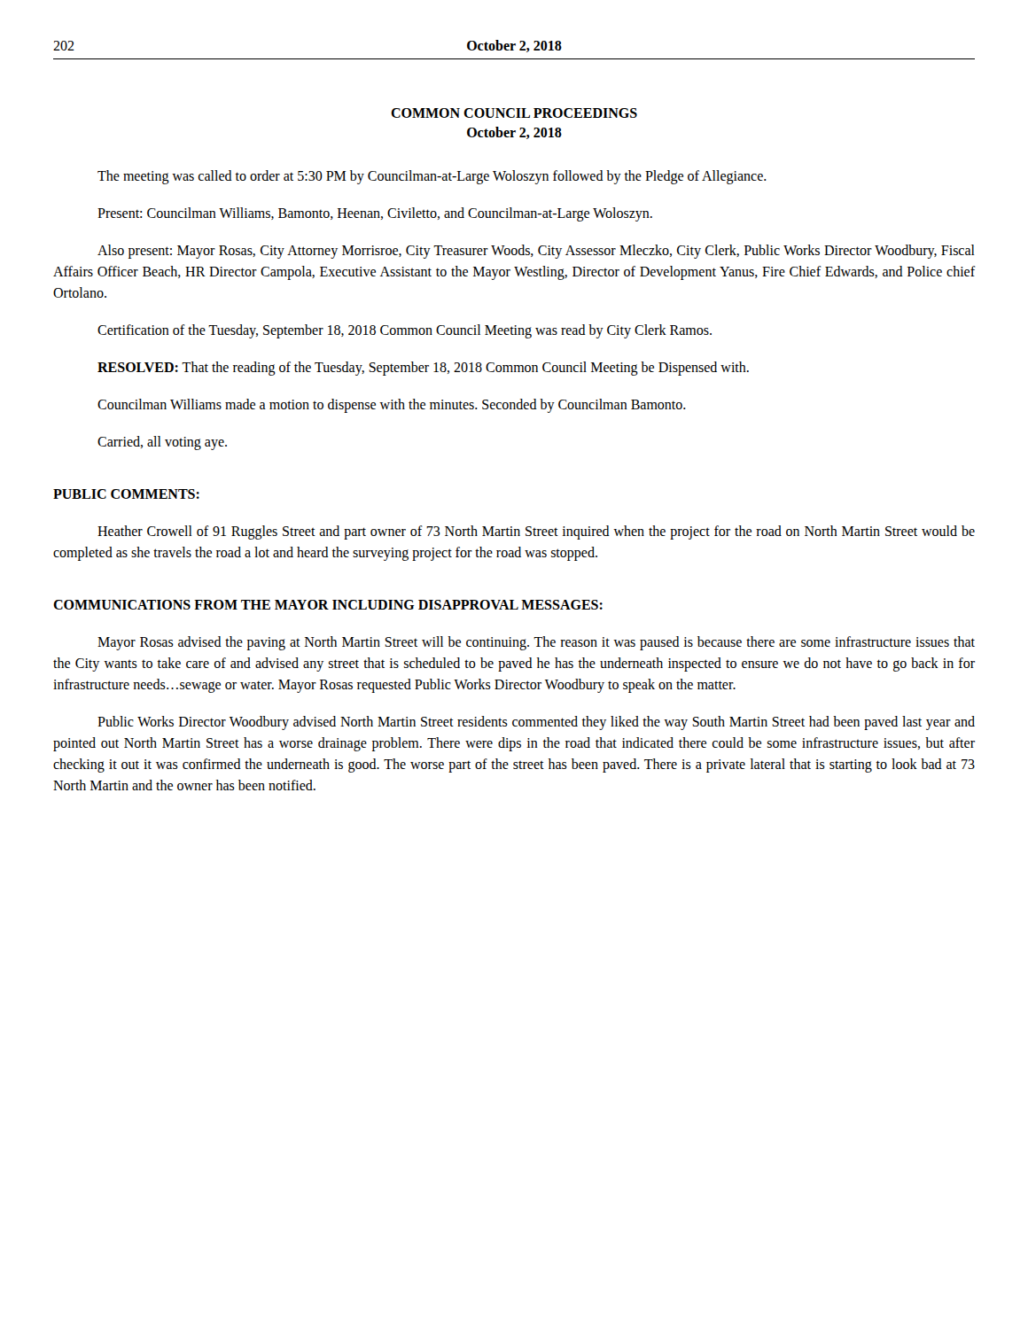202
October 2, 2018
COMMON COUNCIL PROCEEDINGS
October 2, 2018
The meeting was called to order at 5:30 PM by Councilman-at-Large Woloszyn followed by the Pledge of Allegiance.
Present: Councilman Williams, Bamonto, Heenan, Civiletto, and Councilman-at-Large Woloszyn.
Also present: Mayor Rosas, City Attorney Morrisroe, City Treasurer Woods, City Assessor Mleczko, City Clerk, Public Works Director Woodbury, Fiscal Affairs Officer Beach, HR Director Campola, Executive Assistant to the Mayor Westling, Director of Development Yanus, Fire Chief Edwards, and Police chief Ortolano.
Certification of the Tuesday, September 18, 2018 Common Council Meeting was read by City Clerk Ramos.
RESOLVED: That the reading of the Tuesday, September 18, 2018 Common Council Meeting be Dispensed with.
Councilman Williams made a motion to dispense with the minutes. Seconded by Councilman Bamonto.
Carried, all voting aye.
Public Comments:
Heather Crowell of 91 Ruggles Street and part owner of 73 North Martin Street inquired when the project for the road on North Martin Street would be completed as she travels the road a lot and heard the surveying project for the road was stopped.
Communications from the Mayor Including Disapproval Messages:
Mayor Rosas advised the paving at North Martin Street will be continuing. The reason it was paused is because there are some infrastructure issues that the City wants to take care of and advised any street that is scheduled to be paved he has the underneath inspected to ensure we do not have to go back in for infrastructure needs…sewage or water. Mayor Rosas requested Public Works Director Woodbury to speak on the matter.
Public Works Director Woodbury advised North Martin Street residents commented they liked the way South Martin Street had been paved last year and pointed out North Martin Street has a worse drainage problem. There were dips in the road that indicated there could be some infrastructure issues, but after checking it out it was confirmed the underneath is good. The worse part of the street has been paved. There is a private lateral that is starting to look bad at 73 North Martin and the owner has been notified.